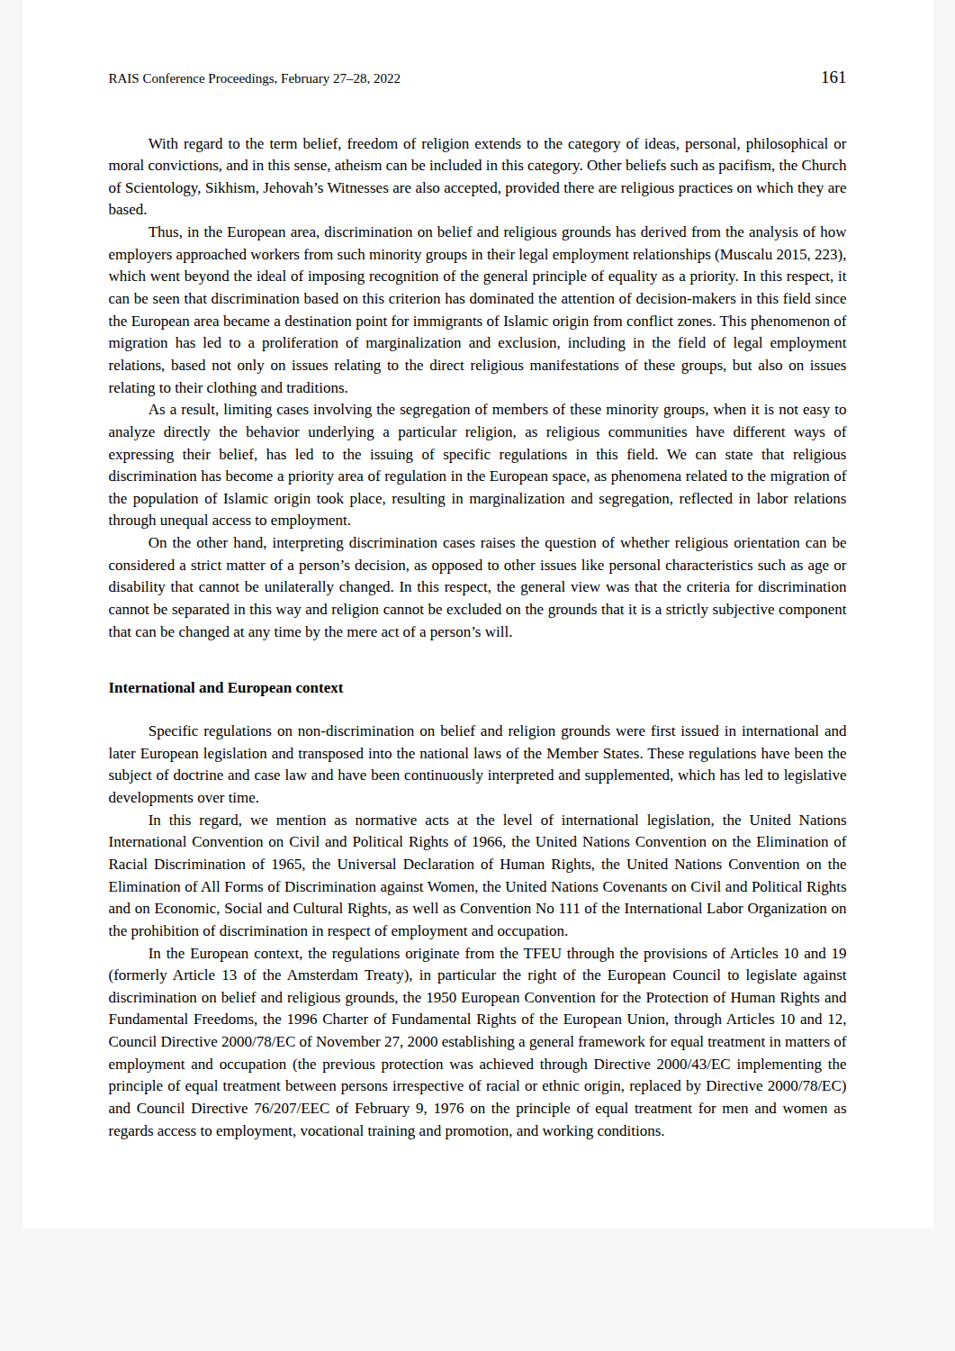RAIS Conference Proceedings, February 27–28, 2022 161
With regard to the term belief, freedom of religion extends to the category of ideas, personal, philosophical or moral convictions, and in this sense, atheism can be included in this category. Other beliefs such as pacifism, the Church of Scientology, Sikhism, Jehovah’s Witnesses are also accepted, provided there are religious practices on which they are based.
Thus, in the European area, discrimination on belief and religious grounds has derived from the analysis of how employers approached workers from such minority groups in their legal employment relationships (Muscalu 2015, 223), which went beyond the ideal of imposing recognition of the general principle of equality as a priority. In this respect, it can be seen that discrimination based on this criterion has dominated the attention of decision-makers in this field since the European area became a destination point for immigrants of Islamic origin from conflict zones. This phenomenon of migration has led to a proliferation of marginalization and exclusion, including in the field of legal employment relations, based not only on issues relating to the direct religious manifestations of these groups, but also on issues relating to their clothing and traditions.
As a result, limiting cases involving the segregation of members of these minority groups, when it is not easy to analyze directly the behavior underlying a particular religion, as religious communities have different ways of expressing their belief, has led to the issuing of specific regulations in this field. We can state that religious discrimination has become a priority area of regulation in the European space, as phenomena related to the migration of the population of Islamic origin took place, resulting in marginalization and segregation, reflected in labor relations through unequal access to employment.
On the other hand, interpreting discrimination cases raises the question of whether religious orientation can be considered a strict matter of a person’s decision, as opposed to other issues like personal characteristics such as age or disability that cannot be unilaterally changed. In this respect, the general view was that the criteria for discrimination cannot be separated in this way and religion cannot be excluded on the grounds that it is a strictly subjective component that can be changed at any time by the mere act of a person’s will.
International and European context
Specific regulations on non-discrimination on belief and religion grounds were first issued in international and later European legislation and transposed into the national laws of the Member States. These regulations have been the subject of doctrine and case law and have been continuously interpreted and supplemented, which has led to legislative developments over time.
In this regard, we mention as normative acts at the level of international legislation, the United Nations International Convention on Civil and Political Rights of 1966, the United Nations Convention on the Elimination of Racial Discrimination of 1965, the Universal Declaration of Human Rights, the United Nations Convention on the Elimination of All Forms of Discrimination against Women, the United Nations Covenants on Civil and Political Rights and on Economic, Social and Cultural Rights, as well as Convention No 111 of the International Labor Organization on the prohibition of discrimination in respect of employment and occupation.
In the European context, the regulations originate from the TFEU through the provisions of Articles 10 and 19 (formerly Article 13 of the Amsterdam Treaty), in particular the right of the European Council to legislate against discrimination on belief and religious grounds, the 1950 European Convention for the Protection of Human Rights and Fundamental Freedoms, the 1996 Charter of Fundamental Rights of the European Union, through Articles 10 and 12, Council Directive 2000/78/EC of November 27, 2000 establishing a general framework for equal treatment in matters of employment and occupation (the previous protection was achieved through Directive 2000/43/EC implementing the principle of equal treatment between persons irrespective of racial or ethnic origin, replaced by Directive 2000/78/EC) and Council Directive 76/207/EEC of February 9, 1976 on the principle of equal treatment for men and women as regards access to employment, vocational training and promotion, and working conditions.